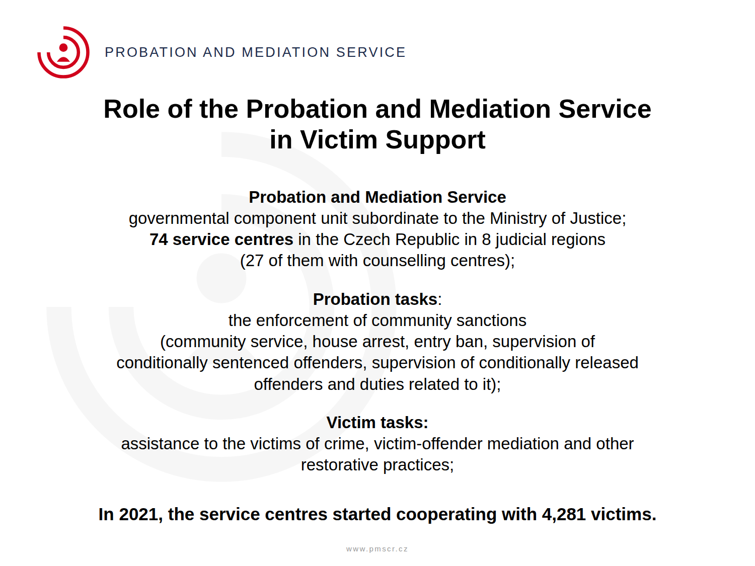PROBATION AND MEDIATION SERVICE
Role of the Probation and Mediation Service
in Victim Support
Probation and Mediation Service
governmental component unit subordinate to the Ministry of Justice;
74 service centres in the Czech Republic in 8 judicial regions
(27 of them with counselling centres);
Probation tasks:
the enforcement of community sanctions
(community service, house arrest, entry ban, supervision of
conditionally sentenced offenders, supervision of conditionally released
offenders and duties related to it);
Victim tasks:
assistance to the victims of crime, victim-offender mediation and other
restorative practices;
In 2021, the service centres started cooperating with 4,281 victims.
www.pmscr.cz